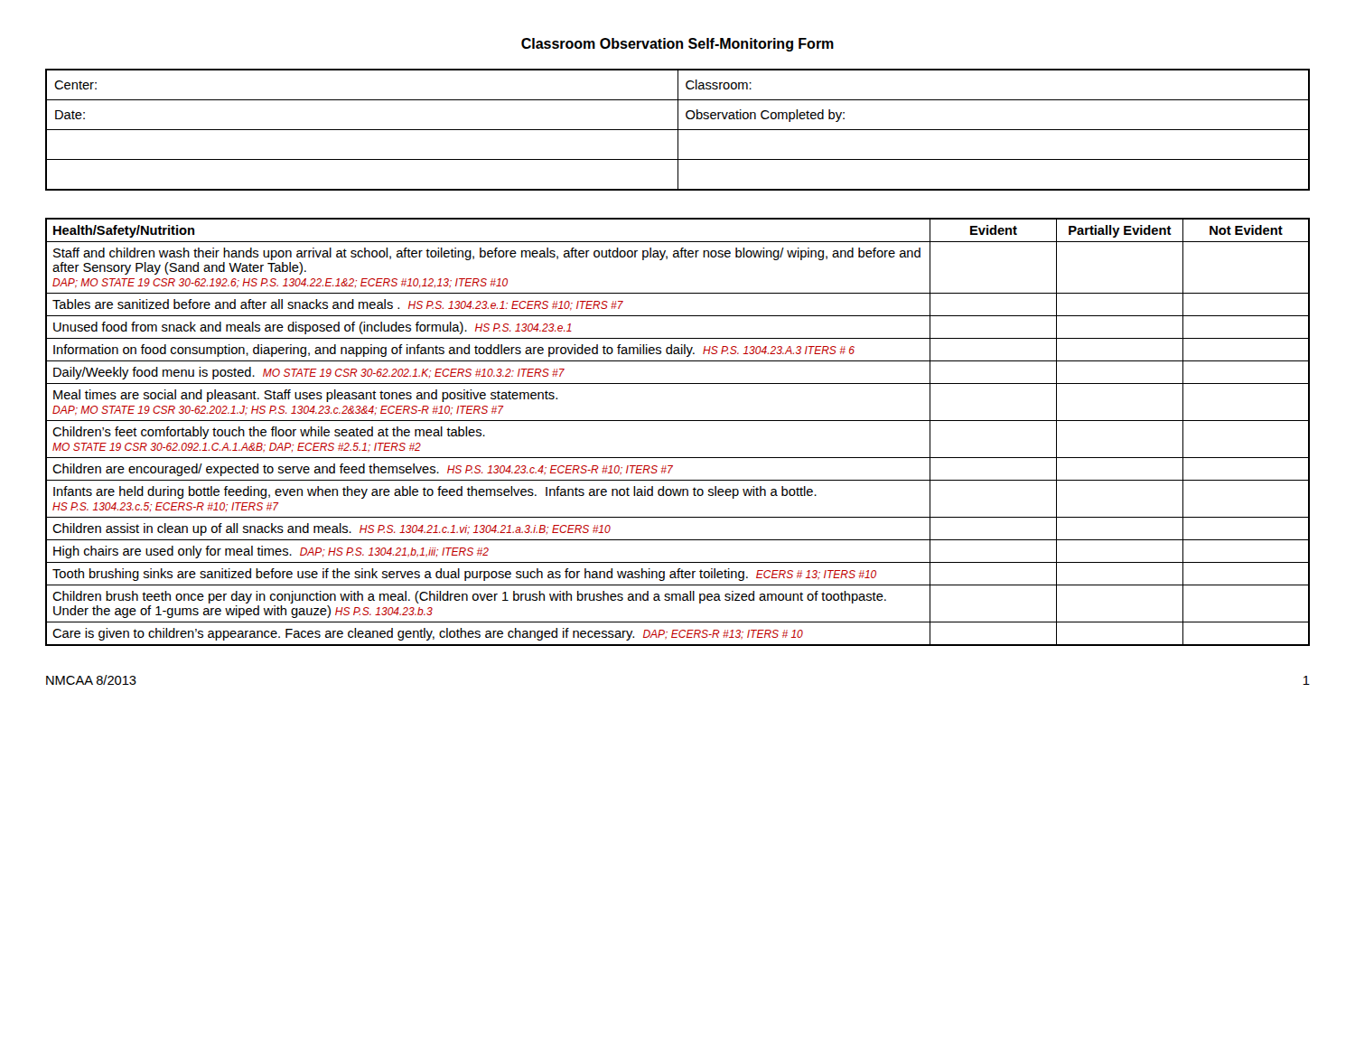Classroom Observation Self-Monitoring Form
| Center: | Classroom: |
| Date: | Observation Completed by: |
| Health/Safety/Nutrition | Evident | Partially Evident | Not Evident |
| --- | --- | --- | --- |
| Staff and children wash their hands upon arrival at school, after toileting, before meals, after outdoor play, after nose blowing/ wiping, and before and after Sensory Play (Sand and Water Table). DAP; MO STATE 19 CSR 30-62.192.6; HS P.S. 1304.22.E.1&2; ECERS #10,12,13; ITERS #10 | | | |
| Tables are sanitized before and after all snacks and meals . HS P.S. 1304.23.e.1: ECERS #10; ITERS #7 | | | |
| Unused food from snack and meals are disposed of (includes formula). HS P.S. 1304.23.e.1 | | | |
| Information on food consumption, diapering, and napping of infants and toddlers are provided to families daily. HS P.S. 1304.23.A.3 ITERS # 6 | | | |
| Daily/Weekly food menu is posted. MO STATE 19 CSR 30-62.202.1.K; ECERS #10.3.2: ITERS #7 | | | |
| Meal times are social and pleasant. Staff uses pleasant tones and positive statements. DAP; MO STATE 19 CSR 30-62.202.1.J; HS P.S. 1304.23.c.2&3&4; ECERS-R #10; ITERS #7 | | | |
| Children’s feet comfortably touch the floor while seated at the meal tables. MO STATE 19 CSR 30-62.092.1.C.A.1.A&B; DAP; ECERS #2.5.1; ITERS #2 | | | |
| Children are encouraged/ expected to serve and feed themselves. HS P.S. 1304.23.c.4; ECERS-R #10; ITERS #7 | | | |
| Infants are held during bottle feeding, even when they are able to feed themselves. Infants are not laid down to sleep with a bottle. HS P.S. 1304.23.c.5; ECERS-R #10; ITERS #7 | | | |
| Children assist in clean up of all snacks and meals. HS P.S. 1304.21.c.1.vi; 1304.21.a.3.i.B; ECERS #10 | | | |
| High chairs are used only for meal times. DAP; HS P.S. 1304.21,b,1,iii; ITERS #2 | | | |
| Tooth brushing sinks are sanitized before use if the sink serves a dual purpose such as for hand washing after toileting. ECERS # 13; ITERS #10 | | | |
| Children brush teeth once per day in conjunction with a meal. (Children over 1 brush with brushes and a small pea sized amount of toothpaste. Under the age of 1-gums are wiped with gauze) HS P.S. 1304.23.b.3 | | | |
| Care is given to children’s appearance. Faces are cleaned gently, clothes are changed if necessary. DAP; ECERS-R #13; ITERS # 10 | | | |
NMCAA 8/2013 1